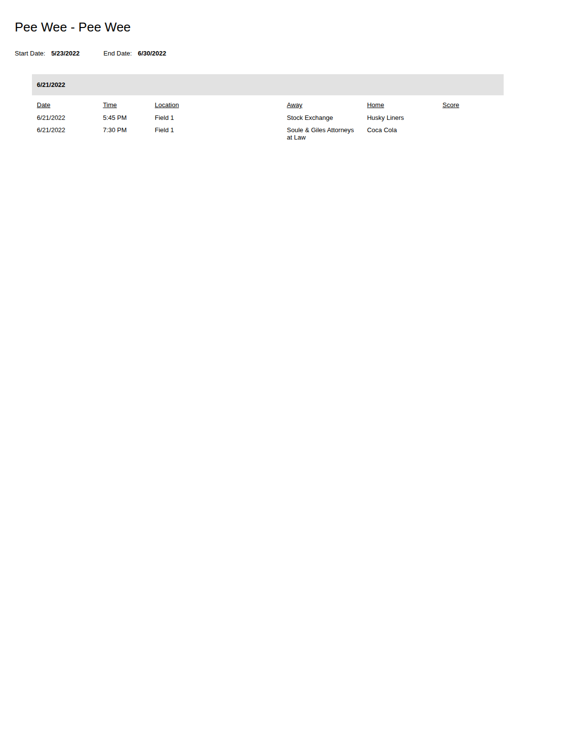Pee Wee - Pee Wee
Start Date: 5/23/2022 End Date: 6/30/2022
6/21/2022
| Date | Time | Location | Away | Home | Score |
| --- | --- | --- | --- | --- | --- |
| 6/21/2022 | 5:45 PM | Field 1 | Stock Exchange | Husky Liners | |
| 6/21/2022 | 7:30 PM | Field 1 | Soule & Giles Attorneys at Law | Coca Cola | |